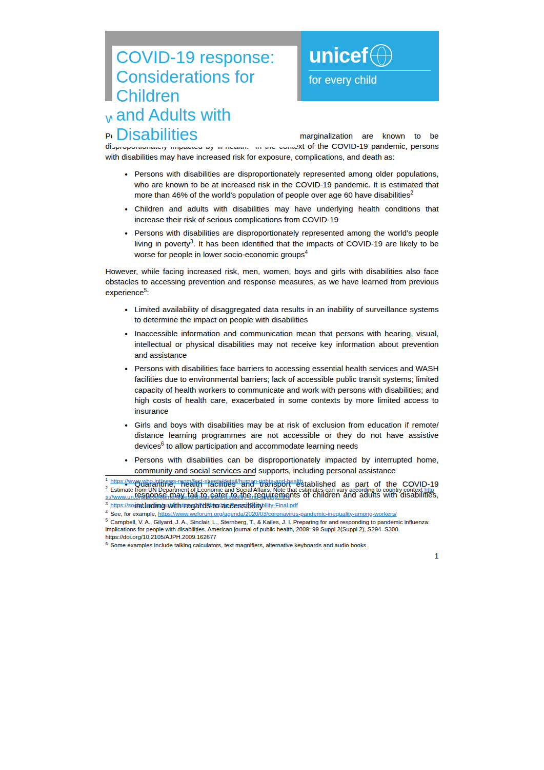COVID-19 response:
Considerations for Children
and Adults with Disabilities
unicef
for every child
What we need to know:
People experiencing social disadvantage and marginalization are known to be disproportionately impacted by ill-health.1 In the context of the COVID-19 pandemic, persons with disabilities may have increased risk for exposure, complications, and death as:
Persons with disabilities are disproportionately represented among older populations, who are known to be at increased risk in the COVID-19 pandemic. It is estimated that more than 46% of the world's population of people over age 60 have disabilities2
Children and adults with disabilities may have underlying health conditions that increase their risk of serious complications from COVID-19
Persons with disabilities are disproportionately represented among the world's people living in poverty3. It has been identified that the impacts of COVID-19 are likely to be worse for people in lower socio-economic groups4
However, while facing increased risk, men, women, boys and girls with disabilities also face obstacles to accessing prevention and response measures, as we have learned from previous experience5:
Limited availability of disaggregated data results in an inability of surveillance systems to determine the impact on people with disabilities
Inaccessible information and communication mean that persons with hearing, visual, intellectual or physical disabilities may not receive key information about prevention and assistance
Persons with disabilities face barriers to accessing essential health services and WASH facilities due to environmental barriers; lack of accessible public transit systems; limited capacity of health workers to communicate and work with persons with disabilities; and high costs of health care, exacerbated in some contexts by more limited access to insurance
Girls and boys with disabilities may be at risk of exclusion from education if remote/ distance learning programmes are not accessible or they do not have assistive devices6 to allow participation and accommodate learning needs
Persons with disabilities can be disproportionately impacted by interrupted home, community and social services and supports, including personal assistance
Quarantine, health facilities and transport established as part of the COVID-19 response may fail to cater to the requirements of children and adults with disabilities, including with regards to accessibility
1 https://www.who.int/news-room/fact-sheets/detail/human-rights-and-health
2 Estimate from UN Department of Economic and Social Affairs. Note that estimates can vary according to country context https://www.un.org/development/desa/disabilities/disability-and-ageing.html
3 https://social.un.org/publications/UN-Flagship-Report-Disability-Final.pdf
4 See, for example, https://www.weforum.org/agenda/2020/03/coronavirus-pandemic-inequality-among-workers/
5 Campbell, V. A., Gilyard, J. A., Sinclair, L., Sternberg, T., & Kailes, J. I. Preparing for and responding to pandemic influenza: implications for people with disabilities. American journal of public health, 2009: 99 Suppl 2(Suppl 2), S294–S300. https://doi.org/10.2105/AJPH.2009.162677
6 Some examples include talking calculators, text magnifiers, alternative keyboards and audio books
1